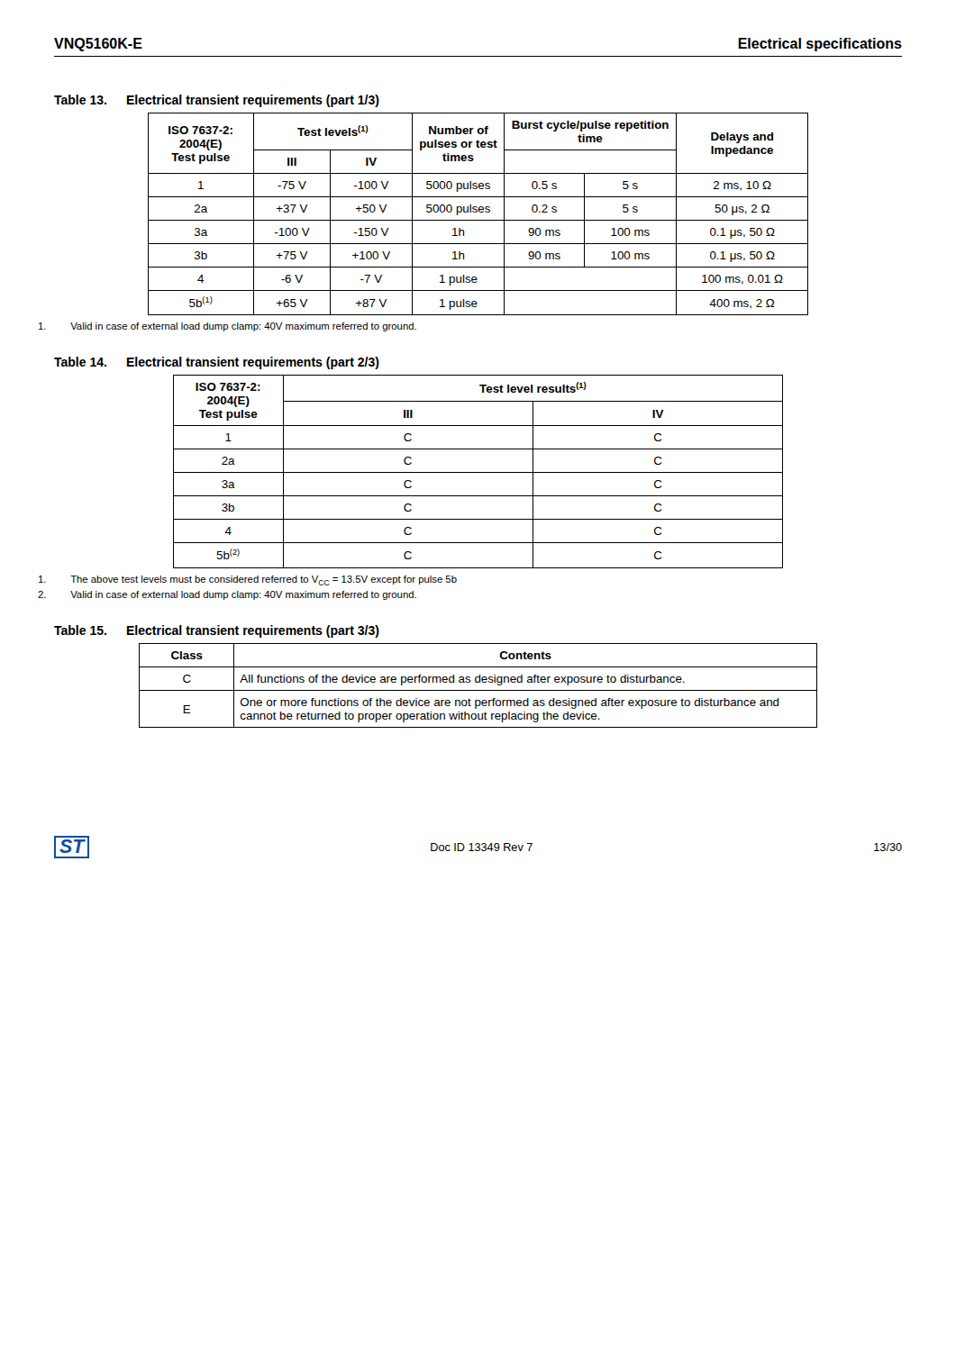VNQ5160K-E Electrical specifications
Table 13. Electrical transient requirements (part 1/3)
| ISO 7637-2: 2004(E) Test pulse | Test levels (1) | Number of pulses or test times | Burst cycle/pulse repetition time | Delays and Impedance |
| --- | --- | --- | --- | --- |
| III | IV | |
| 1 | -75 V | -100 V | 5000 pulses | 0.5 s | 5 s | 2 ms, 10 Ω |
| 2a | +37 V | +50 V | 5000 pulses | 0.2 s | 5 s | 50 μs, 2 Ω |
| 3a | -100 V | -150 V | 1h | 90 ms | 100 ms | 0.1 μs, 50 Ω |
| 3b | +75 V | +100 V | 1h | 90 ms | 100 ms | 0.1 μs, 50 Ω |
| 4 | -6 V | -7 V | 1 pulse | | 100 ms, 0.01 Ω |
| 5b (1) | +65 V | +87 V | 1 pulse | | 400 ms, 2 Ω |
1. Valid in case of external load dump clamp: 40V maximum referred to ground.
Table 14. Electrical transient requirements (part 2/3)
| ISO 7637-2: 2004(E) Test pulse | Test level results (1) |
| --- | --- |
| III | IV |
| 1 | C | C |
| 2a | C | C |
| 3a | C | C |
| 3b | C | C |
| 4 | C | C |
| 5b (2) | C | C |
1. The above test levels must be considered referred to VCC = 13.5V except for pulse 5b
2. Valid in case of external load dump clamp: 40V maximum referred to ground.
Table 15. Electrical transient requirements (part 3/3)
| Class | Contents |
| --- | --- |
| C | All functions of the device are performed as designed after exposure to disturbance. |
| E | One or more functions of the device are not performed as designed after exposure to disturbance and cannot be returned to proper operation without replacing the device. |
ST Doc ID 13349 Rev 7 13/30